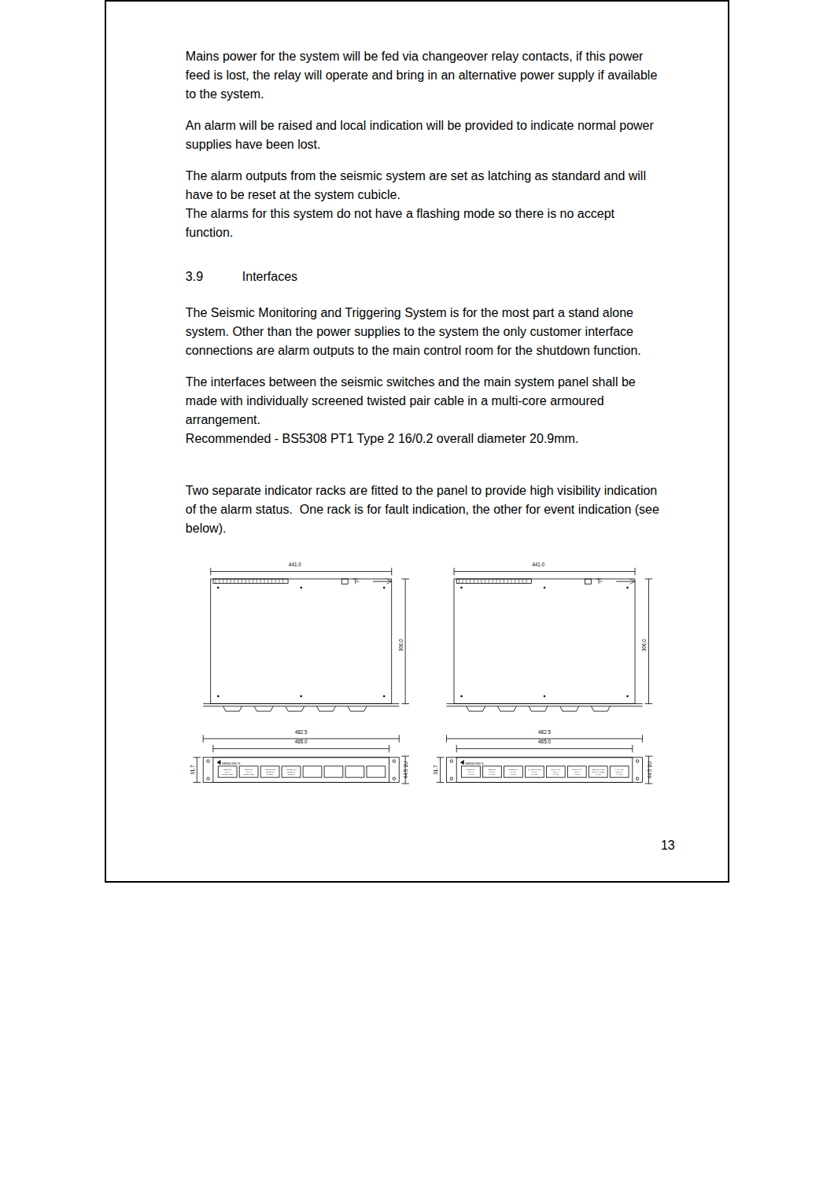Mains power for the system will be fed via changeover relay contacts, if this power feed is lost, the relay will operate and bring in an alternative power supply if available to the system.
An alarm will be raised and local indication will be provided to indicate normal power supplies have been lost.
The alarm outputs from the seismic system are set as latching as standard and will have to be reset at the system cubicle.
The alarms for this system do not have a flashing mode so there is no accept function.
3.9 Interfaces
The Seismic Monitoring and Triggering System is for the most part a stand alone system. Other than the power supplies to the system the only customer interface connections are alarm outputs to the main control room for the shutdown function.
The interfaces between the seismic switches and the main system panel shall be made with individually screened twisted pair cable in a multi-core armoured arrangement.
Recommended - BS5308 PT1 Type 2 16/0.2 overall diameter 20.9mm.
Two separate indicator racks are fitted to the panel to provide high visibility indication of the alarm status. One rack is for fault indication, the other for event indication (see below).
441.0 306.0 482.5 465.0 SENSONICS SEISMICSW. 1OPERATED SEISMICSW. 2OPERATED VOTED 1&2SEISMICEVENT VOTED 1&2SEISMICEVENT 31.7 44.5 1U 441.0 306.0 482.5 465.0 SENSONICS SEISMICSW. 1FAULT SEISMICSW. 2FAULT INTERNALRACKFAULT CALIBRATIONRACKFAULT PSU RACKNO. 1FAULT PSU RACKNO. 2FAULT TERMINATIONSIGNAL LOOPFAULT 1 PHASESUPPLYFAULT 31.7 44.5 1U
13